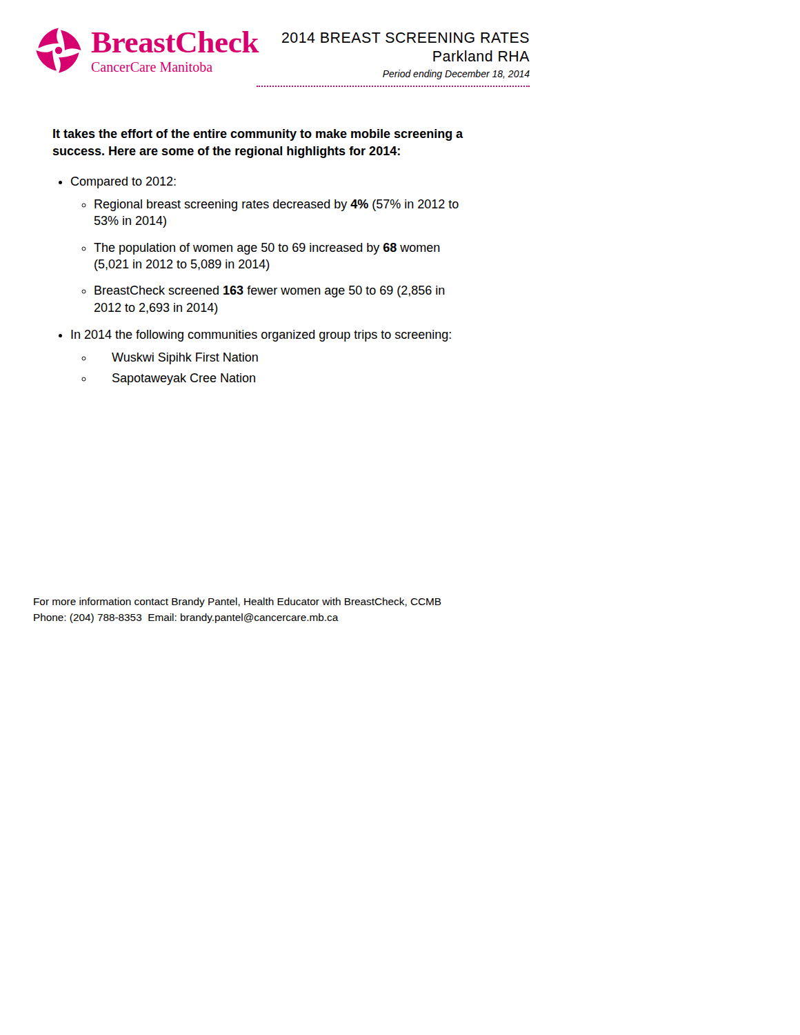BreastCheck
CancerCare Manitoba
2014 BREAST SCREENING RATES
Parkland RHA
Period ending December 18, 2014
It takes the effort of the entire community to make mobile screening a success. Here are some of the regional highlights for 2014:
Compared to 2012:
Regional breast screening rates decreased by 4% (57% in 2012 to 53% in 2014)
The population of women age 50 to 69 increased by 68 women (5,021 in 2012 to 5,089 in 2014)
BreastCheck screened 163 fewer women age 50 to 69 (2,856 in 2012 to 2,693 in 2014)
In 2014 the following communities organized group trips to screening:
Wuskwi Sipihk First Nation
Sapotaweyak Cree Nation
For more information contact Brandy Pantel, Health Educator with BreastCheck, CCMB
Phone: (204) 788-8353 Email: brandy.pantel@cancercare.mb.ca